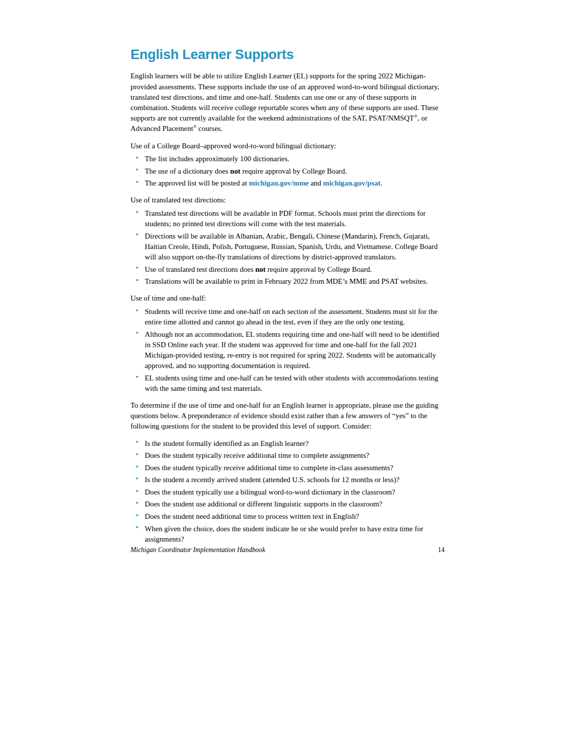English Learner Supports
English learners will be able to utilize English Learner (EL) supports for the spring 2022 Michigan-provided assessments. These supports include the use of an approved word-to-word bilingual dictionary, translated test directions, and time and one-half. Students can use one or any of these supports in combination. Students will receive college reportable scores when any of these supports are used. These supports are not currently available for the weekend administrations of the SAT, PSAT/NMSQT®, or Advanced Placement® courses.
Use of a College Board–approved word-to-word bilingual dictionary:
The list includes approximately 100 dictionaries.
The use of a dictionary does not require approval by College Board.
The approved list will be posted at michigan.gov/mme and michigan.gov/psat.
Use of translated test directions:
Translated test directions will be available in PDF format. Schools must print the directions for students; no printed test directions will come with the test materials.
Directions will be available in Albanian, Arabic, Bengali, Chinese (Mandarin), French, Gujarati, Haitian Creole, Hindi, Polish, Portuguese, Russian, Spanish, Urdu, and Vietnamese. College Board will also support on-the-fly translations of directions by district-approved translators.
Use of translated test directions does not require approval by College Board.
Translations will be available to print in February 2022 from MDE’s MME and PSAT websites.
Use of time and one-half:
Students will receive time and one-half on each section of the assessment. Students must sit for the entire time allotted and cannot go ahead in the test, even if they are the only one testing.
Although not an accommodation, EL students requiring time and one-half will need to be identified in SSD Online each year. If the student was approved for time and one-half for the fall 2021 Michigan-provided testing, re-entry is not required for spring 2022. Students will be automatically approved, and no supporting documentation is required.
EL students using time and one-half can be tested with other students with accommodations testing with the same timing and test materials.
To determine if the use of time and one-half for an English learner is appropriate, please use the guiding questions below. A preponderance of evidence should exist rather than a few answers of “yes” to the following questions for the student to be provided this level of support. Consider:
Is the student formally identified as an English learner?
Does the student typically receive additional time to complete assignments?
Does the student typically receive additional time to complete in-class assessments?
Is the student a recently arrived student (attended U.S. schools for 12 months or less)?
Does the student typically use a bilingual word-to-word dictionary in the classroom?
Does the student use additional or different linguistic supports in the classroom?
Does the student need additional time to process written text in English?
When given the choice, does the student indicate he or she would prefer to have extra time for assignments?
Michigan Coordinator Implementation Handbook 14